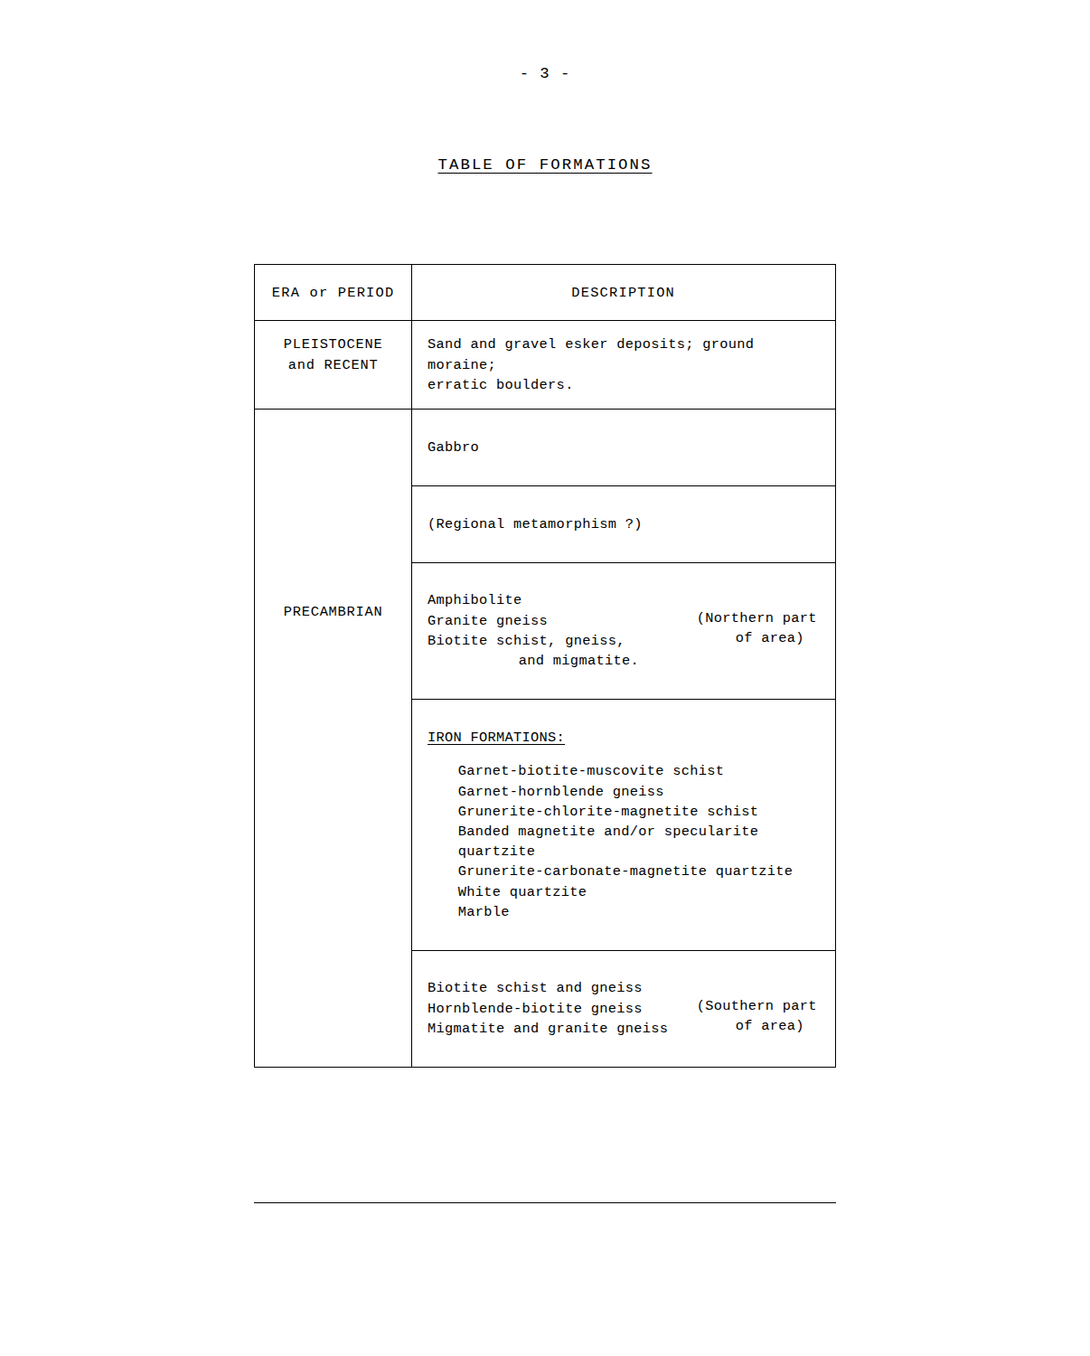- 3 -
TABLE OF FORMATIONS
| ERA or PERIOD | DESCRIPTION |
| --- | --- |
| PLEISTOCENE and RECENT | Sand and gravel esker deposits; ground moraine; erratic boulders. |
| PRECAMBRIAN | Gabbro |
| (Regional metamorphism ?) |
| Amphibolite Granite gneiss Biotite schist, gneiss, and migmatite. (Northern part of area) |
| IRON FORMATIONS: Garnet-biotite-muscovite schist Garnet-hornblende gneiss Grunerite-chlorite-magnetite schist Banded magnetite and/or specularite quartzite Grunerite-carbonate-magnetite quartzite White quartzite Marble |
| Biotite schist and gneiss Hornblende-biotite gneiss Migmatite and granite gneiss (Southern part of area) |